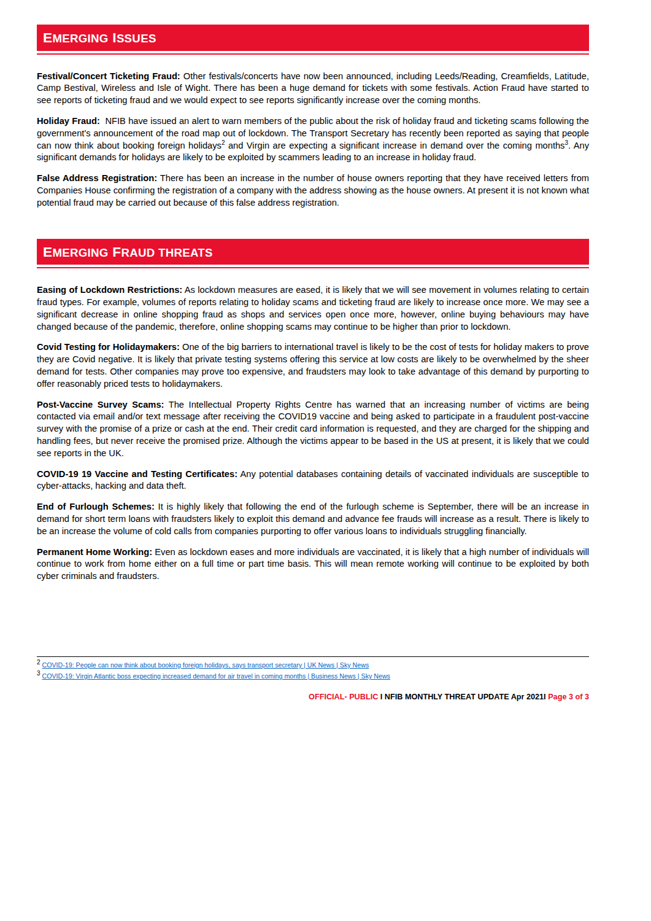EMERGING ISSUES
Festival/Concert Ticketing Fraud: Other festivals/concerts have now been announced, including Leeds/Reading, Creamfields, Latitude, Camp Bestival, Wireless and Isle of Wight. There has been a huge demand for tickets with some festivals. Action Fraud have started to see reports of ticketing fraud and we would expect to see reports significantly increase over the coming months.
Holiday Fraud: NFIB have issued an alert to warn members of the public about the risk of holiday fraud and ticketing scams following the government's announcement of the road map out of lockdown. The Transport Secretary has recently been reported as saying that people can now think about booking foreign holidays2 and Virgin are expecting a significant increase in demand over the coming months3. Any significant demands for holidays are likely to be exploited by scammers leading to an increase in holiday fraud.
False Address Registration: There has been an increase in the number of house owners reporting that they have received letters from Companies House confirming the registration of a company with the address showing as the house owners. At present it is not known what potential fraud may be carried out because of this false address registration.
EMERGING FRAUD THREATS
Easing of Lockdown Restrictions: As lockdown measures are eased, it is likely that we will see movement in volumes relating to certain fraud types. For example, volumes of reports relating to holiday scams and ticketing fraud are likely to increase once more. We may see a significant decrease in online shopping fraud as shops and services open once more, however, online buying behaviours may have changed because of the pandemic, therefore, online shopping scams may continue to be higher than prior to lockdown.
Covid Testing for Holidaymakers: One of the big barriers to international travel is likely to be the cost of tests for holiday makers to prove they are Covid negative. It is likely that private testing systems offering this service at low costs are likely to be overwhelmed by the sheer demand for tests. Other companies may prove too expensive, and fraudsters may look to take advantage of this demand by purporting to offer reasonably priced tests to holidaymakers.
Post-Vaccine Survey Scams: The Intellectual Property Rights Centre has warned that an increasing number of victims are being contacted via email and/or text message after receiving the COVID19 vaccine and being asked to participate in a fraudulent post-vaccine survey with the promise of a prize or cash at the end. Their credit card information is requested, and they are charged for the shipping and handling fees, but never receive the promised prize. Although the victims appear to be based in the US at present, it is likely that we could see reports in the UK.
COVID-19 19 Vaccine and Testing Certificates: Any potential databases containing details of vaccinated individuals are susceptible to cyber-attacks, hacking and data theft.
End of Furlough Schemes: It is highly likely that following the end of the furlough scheme is September, there will be an increase in demand for short term loans with fraudsters likely to exploit this demand and advance fee frauds will increase as a result. There is likely to be an increase the volume of cold calls from companies purporting to offer various loans to individuals struggling financially.
Permanent Home Working: Even as lockdown eases and more individuals are vaccinated, it is likely that a high number of individuals will continue to work from home either on a full time or part time basis. This will mean remote working will continue to be exploited by both cyber criminals and fraudsters.
2 COVID-19: People can now think about booking foreign holidays, says transport secretary | UK News | Sky News
3 COVID-19: Virgin Atlantic boss expecting increased demand for air travel in coming months | Business News | Sky News
OFFICIAL- PUBLIC I NFIB MONTHLY THREAT UPDATE Apr 2021I Page 3 of 3